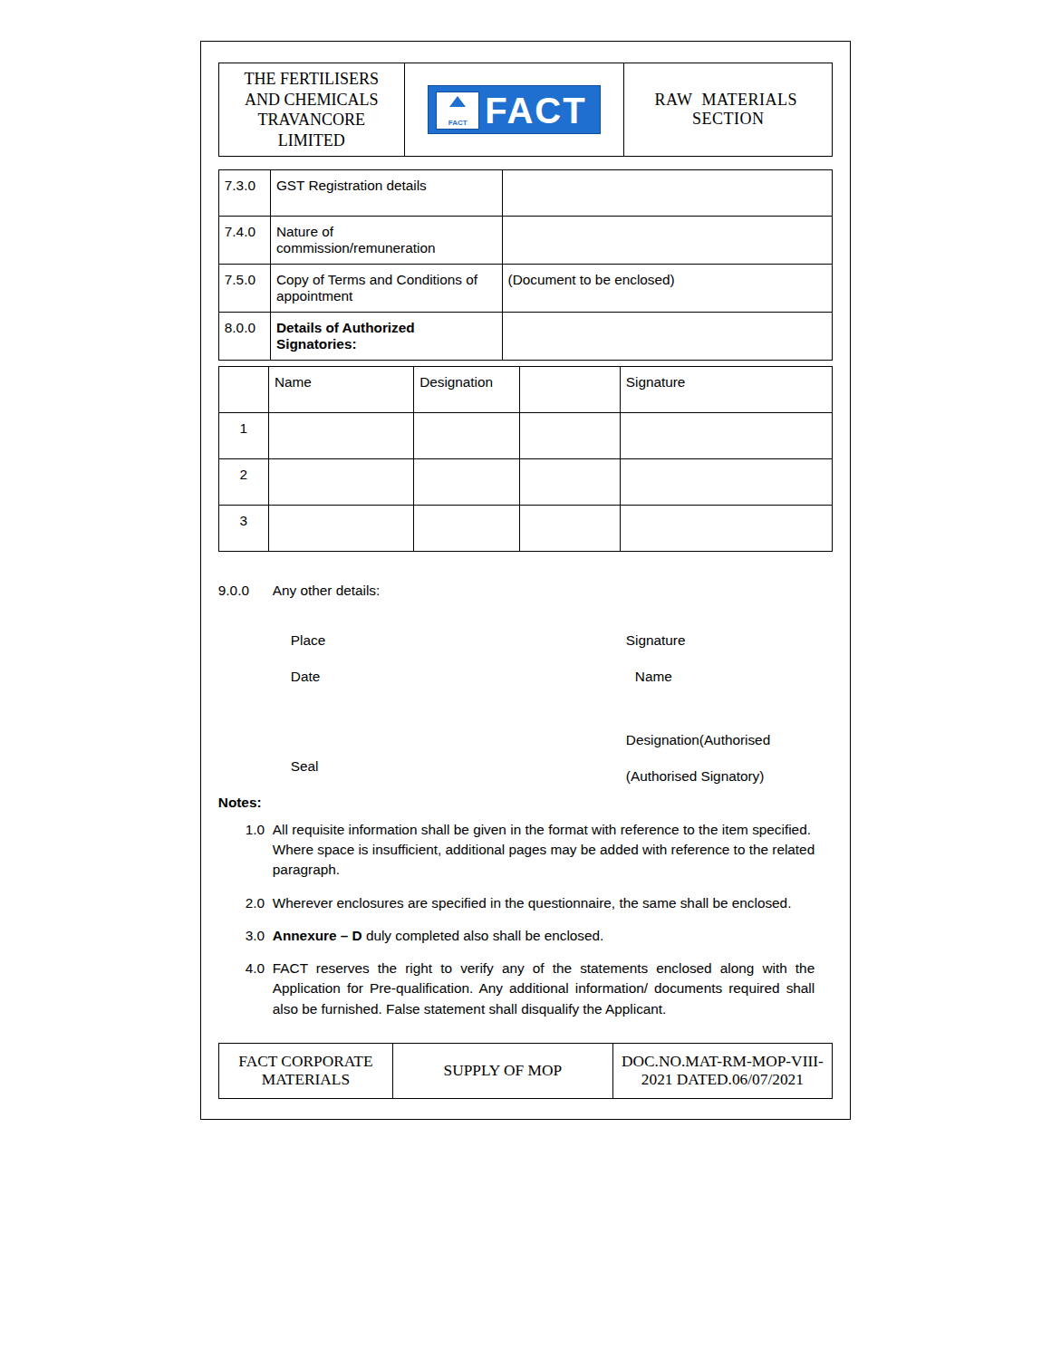| THE FERTILISERS AND CHEMICALS TRAVANCORE LIMITED | FACT | RAW MATERIALS SECTION |
| 7.3.0 | GST Registration details | |
| 7.4.0 | Nature of commission/remuneration | |
| 7.5.0 | Copy of Terms and Conditions of appointment | (Document to be enclosed) |
| 8.0.0 | Details of Authorized Signatories: | |
| | Name | Designation | | Signature |
| 1 | | | | |
| 2 | | | | |
| 3 | | | | |
9.0.0 Any other details:
Place
Date
Signature
Name
Designation(Authorised (Authorised Signatory)
Seal
Notes:
1.0 All requisite information shall be given in the format with reference to the item specified. Where space is insufficient, additional pages may be added with reference to the related paragraph.
2.0 Wherever enclosures are specified in the questionnaire, the same shall be enclosed.
3.0 Annexure – D duly completed also shall be enclosed.
4.0 FACT reserves the right to verify any of the statements enclosed along with the Application for Pre-qualification. Any additional information/ documents required shall also be furnished. False statement shall disqualify the Applicant.
| FACT CORPORATE MATERIALS | SUPPLY OF MOP | DOC.NO.MAT-RM-MOP-VIII-2021 DATED.06/07/2021 |